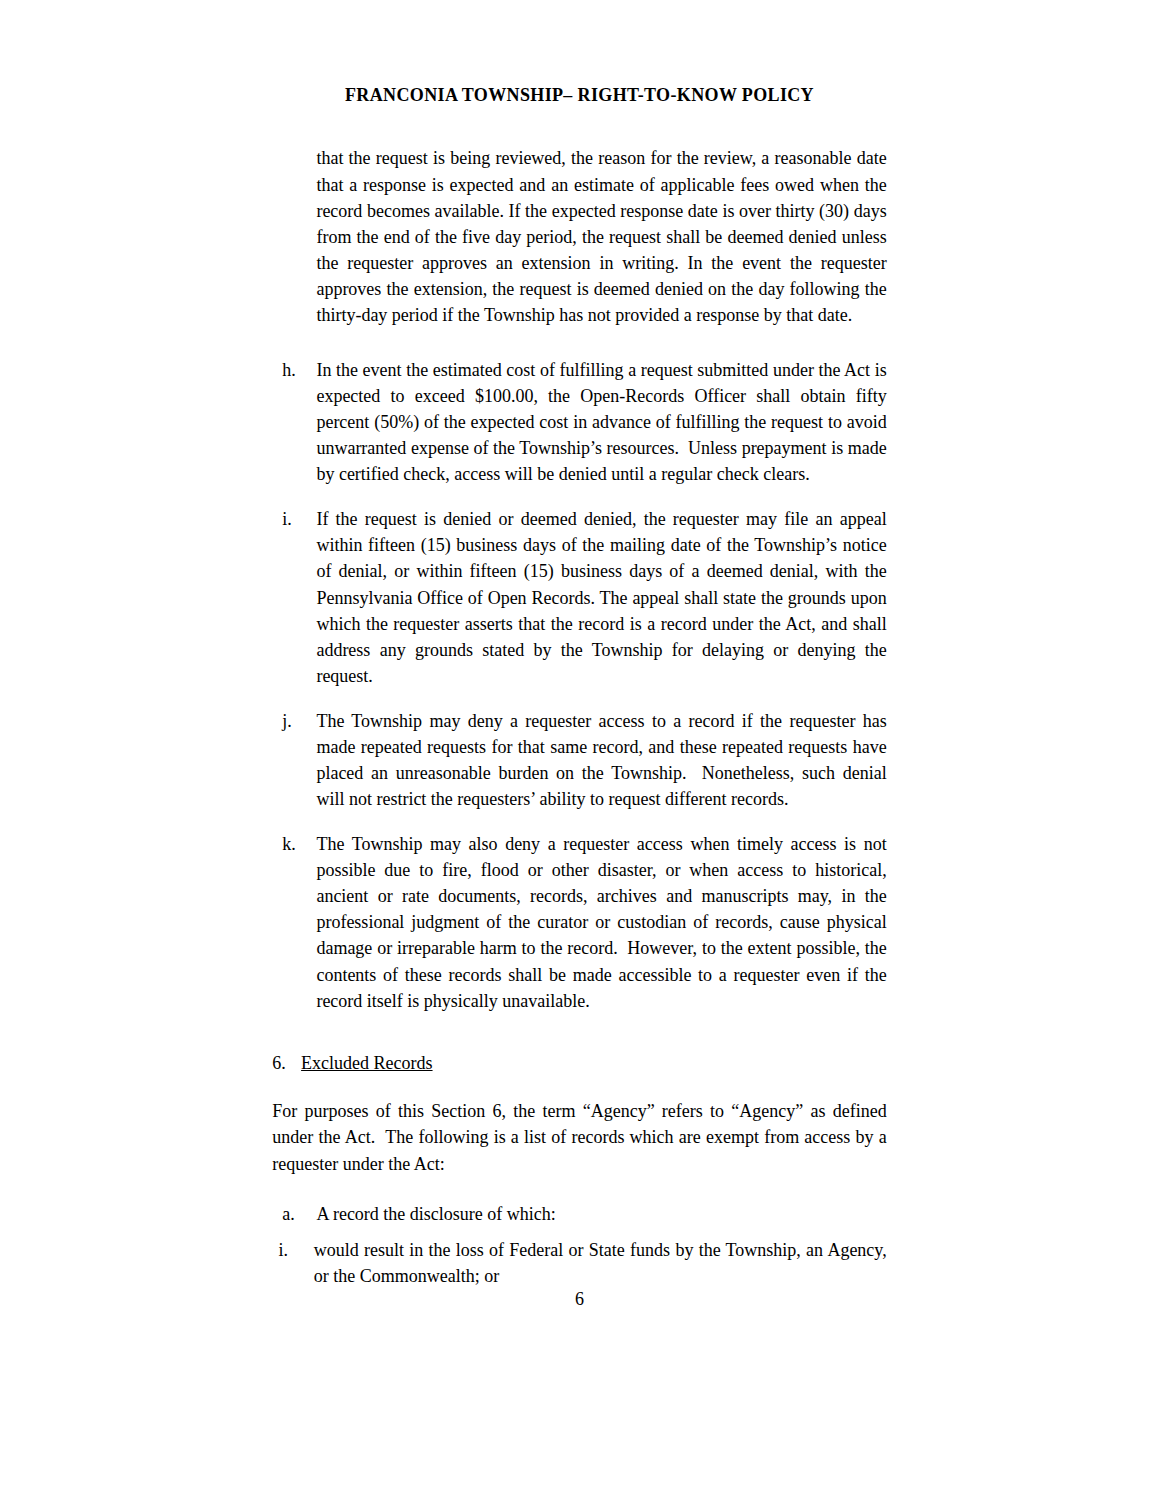FRANCONIA TOWNSHIP– RIGHT-TO-KNOW POLICY
that the request is being reviewed, the reason for the review, a reasonable date that a response is expected and an estimate of applicable fees owed when the record becomes available. If the expected response date is over thirty (30) days from the end of the five day period, the request shall be deemed denied unless the requester approves an extension in writing. In the event the requester approves the extension, the request is deemed denied on the day following the thirty-day period if the Township has not provided a response by that date.
h. In the event the estimated cost of fulfilling a request submitted under the Act is expected to exceed $100.00, the Open-Records Officer shall obtain fifty percent (50%) of the expected cost in advance of fulfilling the request to avoid unwarranted expense of the Township’s resources. Unless prepayment is made by certified check, access will be denied until a regular check clears.
i. If the request is denied or deemed denied, the requester may file an appeal within fifteen (15) business days of the mailing date of the Township’s notice of denial, or within fifteen (15) business days of a deemed denial, with the Pennsylvania Office of Open Records. The appeal shall state the grounds upon which the requester asserts that the record is a record under the Act, and shall address any grounds stated by the Township for delaying or denying the request.
j. The Township may deny a requester access to a record if the requester has made repeated requests for that same record, and these repeated requests have placed an unreasonable burden on the Township. Nonetheless, such denial will not restrict the requesters’ ability to request different records.
k. The Township may also deny a requester access when timely access is not possible due to fire, flood or other disaster, or when access to historical, ancient or rate documents, records, archives and manuscripts may, in the professional judgment of the curator or custodian of records, cause physical damage or irreparable harm to the record. However, to the extent possible, the contents of these records shall be made accessible to a requester even if the record itself is physically unavailable.
6. Excluded Records
For purposes of this Section 6, the term “Agency” refers to “Agency” as defined under the Act. The following is a list of records which are exempt from access by a requester under the Act:
a. A record the disclosure of which:
i. would result in the loss of Federal or State funds by the Township, an Agency, or the Commonwealth; or
6